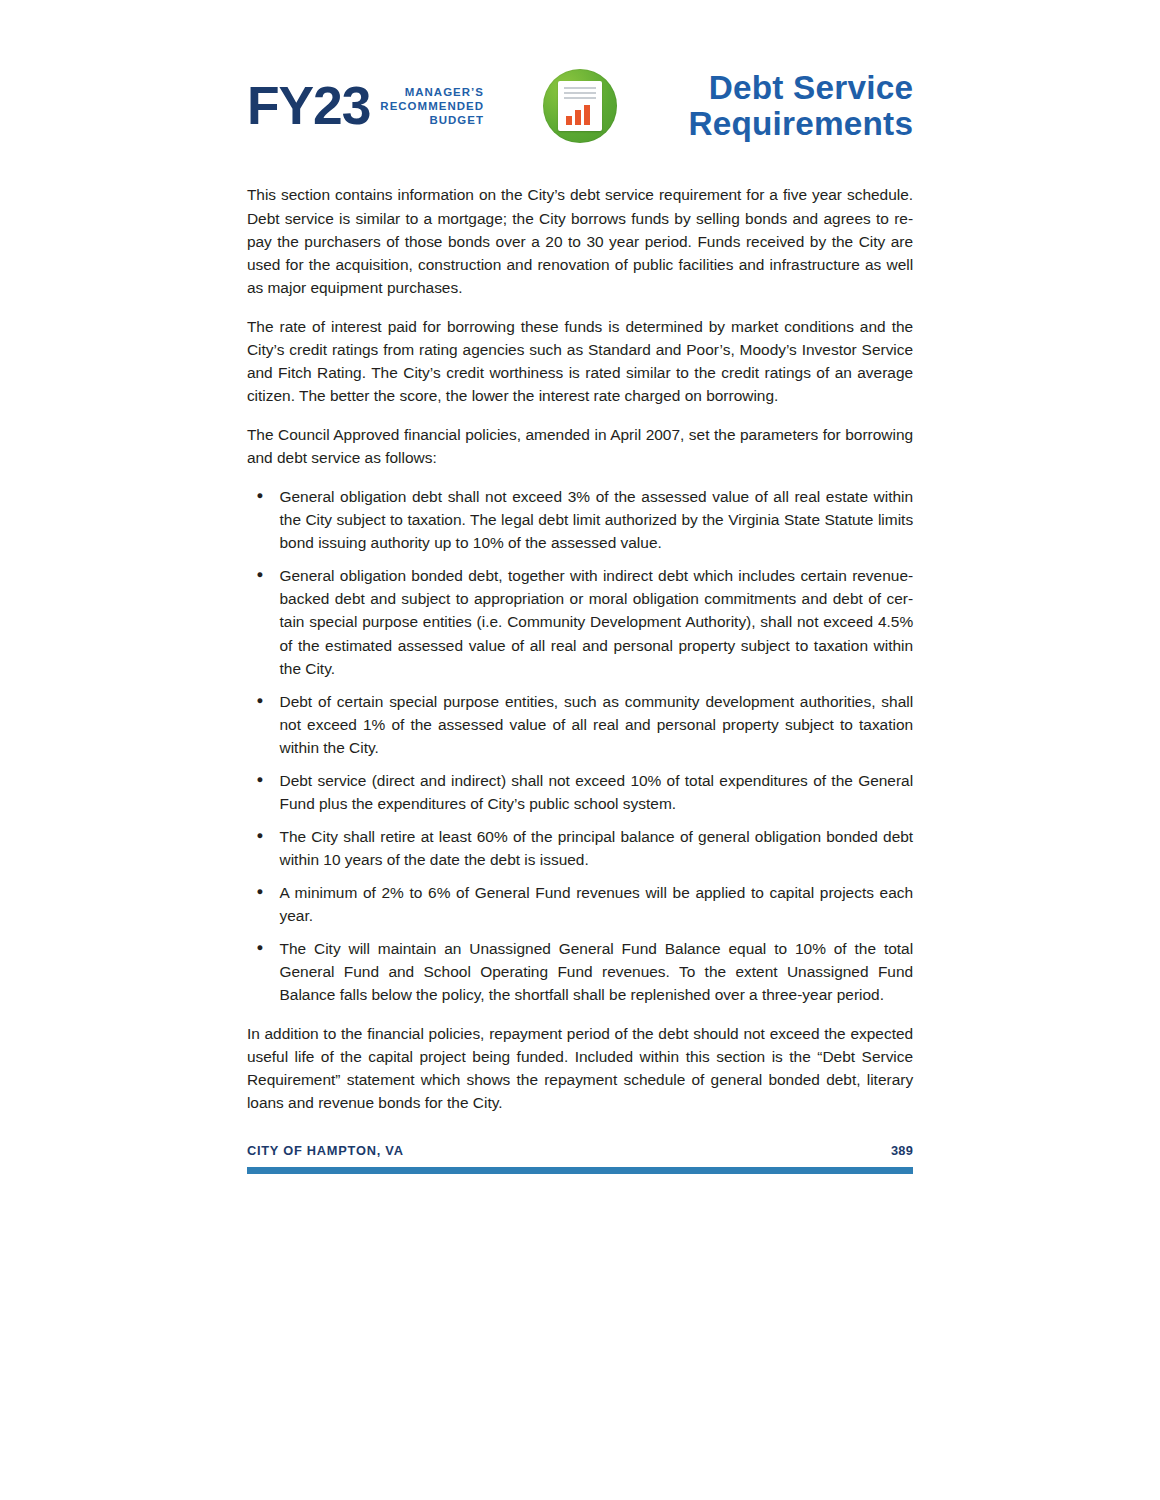FY23 Manager’s
Recommended
Budget
Debt Service
Requirements
This section contains information on the City’s debt service requirement for a five year schedule. Debt service is similar to a mortgage; the City borrows funds by selling bonds and agrees to repay the purchasers of those bonds over a 20 to 30 year period. Funds received by the City are used for the acquisition, construction and renovation of public facilities and infrastructure as well as major equipment purchases.
The rate of interest paid for borrowing these funds is determined by market conditions and the City’s credit ratings from rating agencies such as Standard and Poor’s, Moody’s Investor Service and Fitch Rating. The City’s credit worthiness is rated similar to the credit ratings of an average citizen. The better the score, the lower the interest rate charged on borrowing.
The Council Approved financial policies, amended in April 2007, set the parameters for borrowing and debt service as follows:
General obligation debt shall not exceed 3% of the assessed value of all real estate within the City subject to taxation. The legal debt limit authorized by the Virginia State Statute limits bond issuing authority up to 10% of the assessed value.
General obligation bonded debt, together with indirect debt which includes certain revenue-backed debt and subject to appropriation or moral obligation commitments and debt of certain special purpose entities (i.e. Community Development Authority), shall not exceed 4.5% of the estimated assessed value of all real and personal property subject to taxation within the City.
Debt of certain special purpose entities, such as community development authorities, shall not exceed 1% of the assessed value of all real and personal property subject to taxation within the City.
Debt service (direct and indirect) shall not exceed 10% of total expenditures of the General Fund plus the expenditures of City’s public school system.
The City shall retire at least 60% of the principal balance of general obligation bonded debt within 10 years of the date the debt is issued.
A minimum of 2% to 6% of General Fund revenues will be applied to capital projects each year.
The City will maintain an Unassigned General Fund Balance equal to 10% of the total General Fund and School Operating Fund revenues. To the extent Unassigned Fund Balance falls below the policy, the shortfall shall be replenished over a three-year period.
In addition to the financial policies, repayment period of the debt should not exceed the expected useful life of the capital project being funded. Included within this section is the “Debt Service Requirement” statement which shows the repayment schedule of general bonded debt, literary loans and revenue bonds for the City.
City of Hampton, VA 389